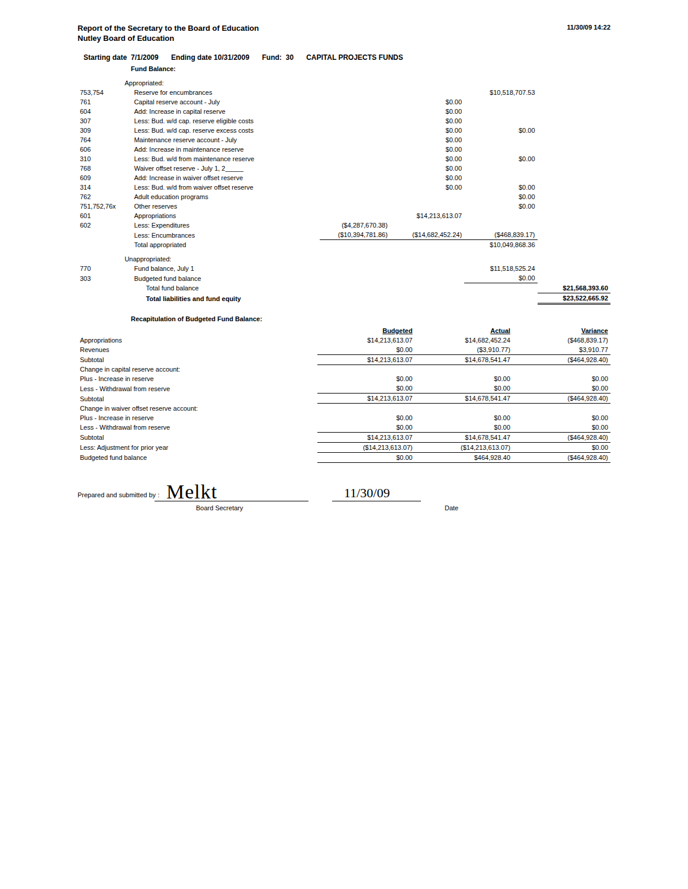11/30/09 14:22
Report of the Secretary to the Board of Education
Nutley Board of Education
Starting date 7/1/2009 Ending date 10/31/2009 Fund: 30 CAPITAL PROJECTS FUNDS
Fund Balance:
| | Appropriated: | | | | |
| 753,754 | Reserve for encumbrances | | | $10,518,707.53 | |
| 761 | Capital reserve account - July | | $0.00 | | |
| 604 | Add: Increase in capital reserve | | $0.00 | | |
| 307 | Less: Bud. w/d cap. reserve eligible costs | | $0.00 | | |
| 309 | Less: Bud. w/d cap. reserve excess costs | | $0.00 | $0.00 | |
| 764 | Maintenance reserve account - July | | $0.00 | | |
| 606 | Add: Increase in maintenance reserve | | $0.00 | | |
| 310 | Less: Bud. w/d from maintenance reserve | | $0.00 | $0.00 | |
| 768 | Waiver offset reserve - July 1, 2_____ | | $0.00 | | |
| 609 | Add: Increase in waiver offset reserve | | $0.00 | | |
| 314 | Less: Bud. w/d from waiver offset reserve | | $0.00 | $0.00 | |
| 762 | Adult education programs | | | $0.00 | |
| 751,752,76x | Other reserves | | | $0.00 | |
| 601 | Appropriations | | $14,213,613.07 | | |
| 602 | Less: Expenditures | ($4,287,670.38) | | | |
| | Less: Encumbrances | ($10,394,781.86) | ($14,682,452.24) | ($468,839.17) | |
| | Total appropriated | | | $10,049,868.36 | |
| | Unappropriated: | | | | |
| 770 | Fund balance, July 1 | | | $11,518,525.24 | |
| 303 | Budgeted fund balance | | | $0.00 | |
| | Total fund balance | | | | $21,568,393.60 |
| | Total liabilities and fund equity | | | | $23,522,665.92 |
Recapitulation of Budgeted Fund Balance:
| | Budgeted | Actual | Variance |
| Appropriations | $14,213,613.07 | $14,682,452.24 | ($468,839.17) |
| Revenues | $0.00 | ($3,910.77) | $3,910.77 |
| Subtotal | $14,213,613.07 | $14,678,541.47 | ($464,928.40) |
| Change in capital reserve account: | | | |
| Plus - Increase in reserve | $0.00 | $0.00 | $0.00 |
| Less - Withdrawal from reserve | $0.00 | $0.00 | $0.00 |
| Subtotal | $14,213,613.07 | $14,678,541.47 | ($464,928.40) |
| Change in waiver offset reserve account: | | | |
| Plus - Increase in reserve | $0.00 | $0.00 | $0.00 |
| Less - Withdrawal from reserve | $0.00 | $0.00 | $0.00 |
| Subtotal | $14,213,613.07 | $14,678,541.47 | ($464,928.40) |
| Less: Adjustment for prior year | ($14,213,613.07) | ($14,213,613.07) | $0.00 |
| Budgeted fund balance | $0.00 | $464,928.40 | ($464,928.40) |
Prepared and submitted by :
Melkt
Board Secretary
11/30/09
Date